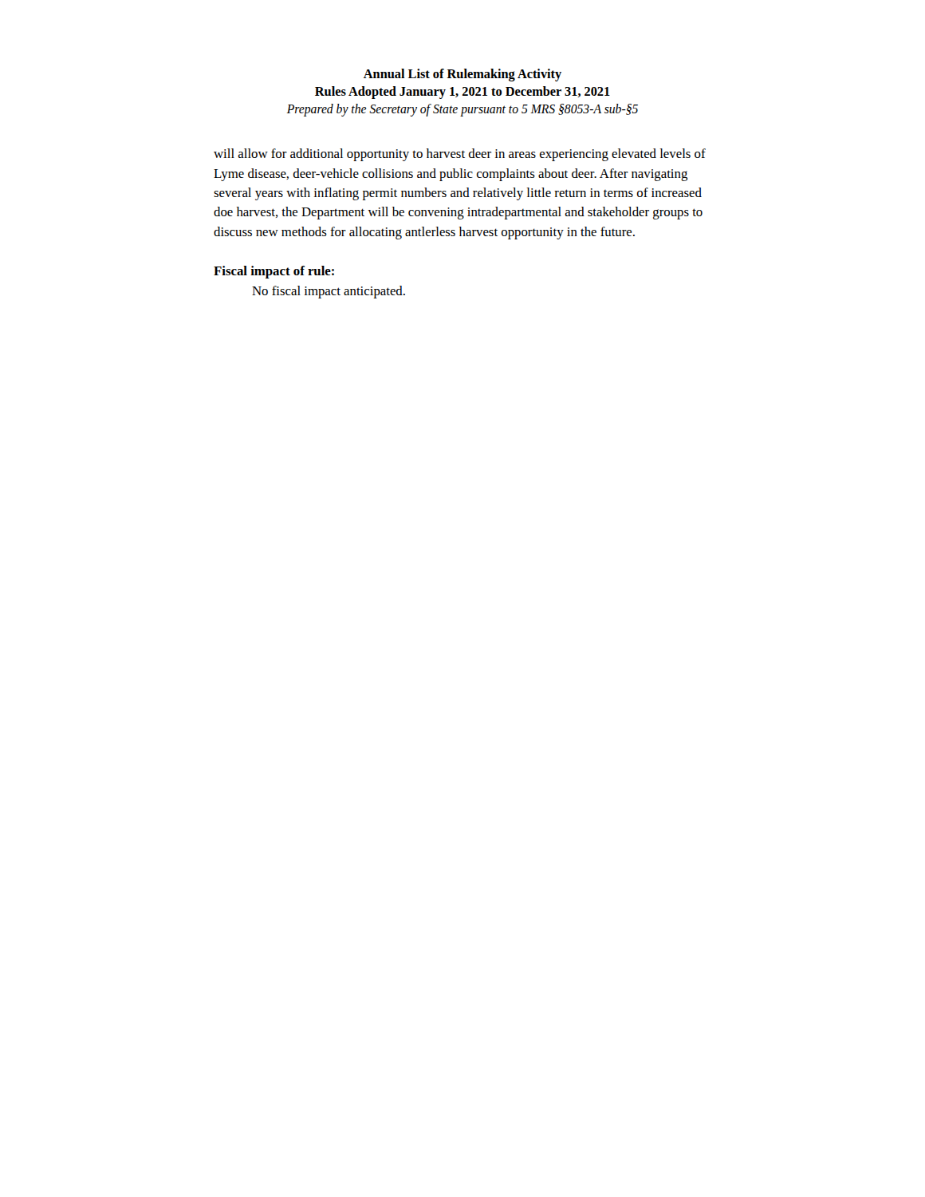Annual List of Rulemaking Activity
Rules Adopted January 1, 2021 to December 31, 2021
Prepared by the Secretary of State pursuant to 5 MRS §8053-A sub-§5
will allow for additional opportunity to harvest deer in areas experiencing elevated levels of Lyme disease, deer-vehicle collisions and public complaints about deer. After navigating several years with inflating permit numbers and relatively little return in terms of increased doe harvest, the Department will be convening intradepartmental and stakeholder groups to discuss new methods for allocating antlerless harvest opportunity in the future.
Fiscal impact of rule:
No fiscal impact anticipated.